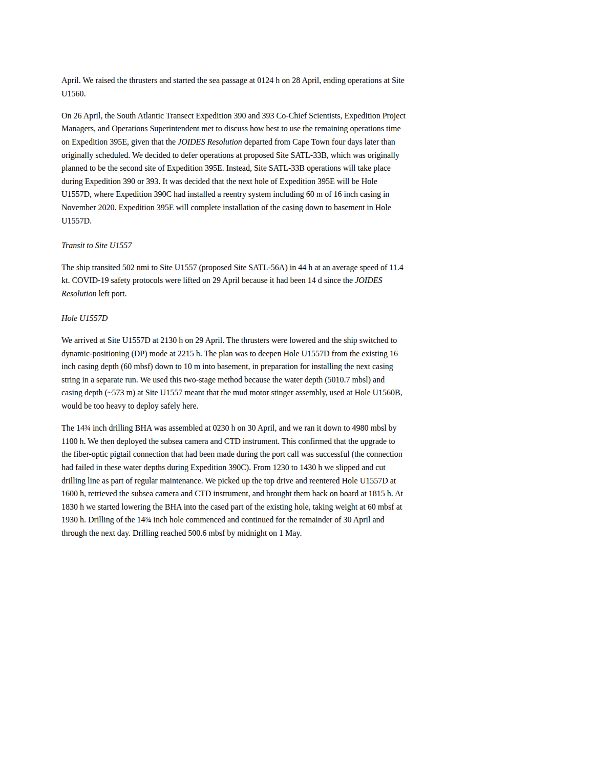April. We raised the thrusters and started the sea passage at 0124 h on 28 April, ending operations at Site U1560.
On 26 April, the South Atlantic Transect Expedition 390 and 393 Co-Chief Scientists, Expedition Project Managers, and Operations Superintendent met to discuss how best to use the remaining operations time on Expedition 395E, given that the JOIDES Resolution departed from Cape Town four days later than originally scheduled. We decided to defer operations at proposed Site SATL-33B, which was originally planned to be the second site of Expedition 395E. Instead, Site SATL-33B operations will take place during Expedition 390 or 393. It was decided that the next hole of Expedition 395E will be Hole U1557D, where Expedition 390C had installed a reentry system including 60 m of 16 inch casing in November 2020. Expedition 395E will complete installation of the casing down to basement in Hole U1557D.
Transit to Site U1557
The ship transited 502 nmi to Site U1557 (proposed Site SATL-56A) in 44 h at an average speed of 11.4 kt. COVID-19 safety protocols were lifted on 29 April because it had been 14 d since the JOIDES Resolution left port.
Hole U1557D
We arrived at Site U1557D at 2130 h on 29 April. The thrusters were lowered and the ship switched to dynamic-positioning (DP) mode at 2215 h. The plan was to deepen Hole U1557D from the existing 16 inch casing depth (60 mbsf) down to 10 m into basement, in preparation for installing the next casing string in a separate run. We used this two-stage method because the water depth (5010.7 mbsl) and casing depth (~573 m) at Site U1557 meant that the mud motor stinger assembly, used at Hole U1560B, would be too heavy to deploy safely here.
The 14¾ inch drilling BHA was assembled at 0230 h on 30 April, and we ran it down to 4980 mbsl by 1100 h. We then deployed the subsea camera and CTD instrument. This confirmed that the upgrade to the fiber-optic pigtail connection that had been made during the port call was successful (the connection had failed in these water depths during Expedition 390C). From 1230 to 1430 h we slipped and cut drilling line as part of regular maintenance. We picked up the top drive and reentered Hole U1557D at 1600 h, retrieved the subsea camera and CTD instrument, and brought them back on board at 1815 h. At 1830 h we started lowering the BHA into the cased part of the existing hole, taking weight at 60 mbsf at 1930 h. Drilling of the 14¾ inch hole commenced and continued for the remainder of 30 April and through the next day. Drilling reached 500.6 mbsf by midnight on 1 May.